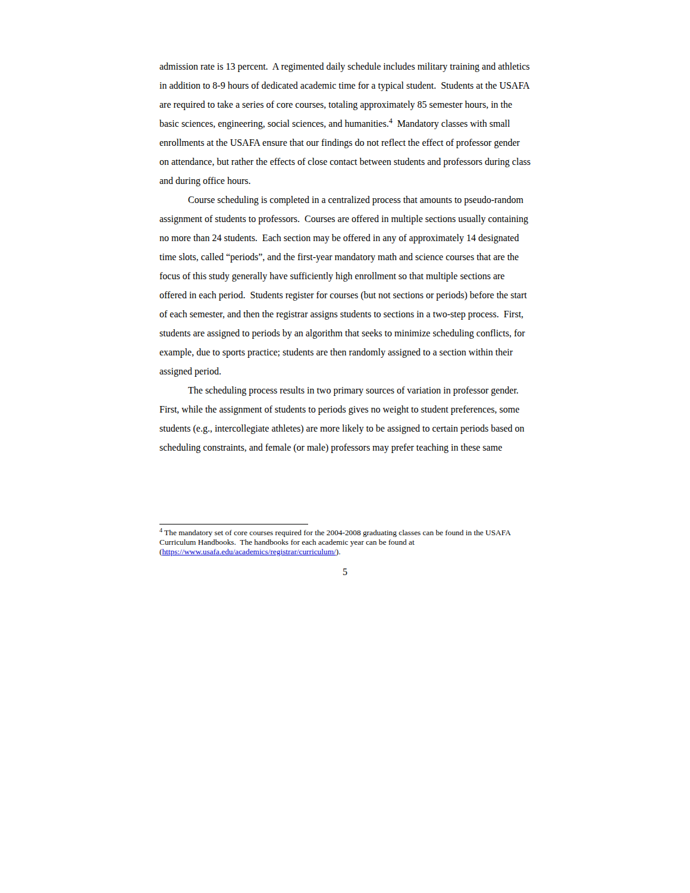admission rate is 13 percent. A regimented daily schedule includes military training and athletics in addition to 8-9 hours of dedicated academic time for a typical student. Students at the USAFA are required to take a series of core courses, totaling approximately 85 semester hours, in the basic sciences, engineering, social sciences, and humanities.4 Mandatory classes with small enrollments at the USAFA ensure that our findings do not reflect the effect of professor gender on attendance, but rather the effects of close contact between students and professors during class and during office hours.
Course scheduling is completed in a centralized process that amounts to pseudo-random assignment of students to professors. Courses are offered in multiple sections usually containing no more than 24 students. Each section may be offered in any of approximately 14 designated time slots, called “periods”, and the first-year mandatory math and science courses that are the focus of this study generally have sufficiently high enrollment so that multiple sections are offered in each period. Students register for courses (but not sections or periods) before the start of each semester, and then the registrar assigns students to sections in a two-step process. First, students are assigned to periods by an algorithm that seeks to minimize scheduling conflicts, for example, due to sports practice; students are then randomly assigned to a section within their assigned period.
The scheduling process results in two primary sources of variation in professor gender. First, while the assignment of students to periods gives no weight to student preferences, some students (e.g., intercollegiate athletes) are more likely to be assigned to certain periods based on scheduling constraints, and female (or male) professors may prefer teaching in these same
4 The mandatory set of core courses required for the 2004-2008 graduating classes can be found in the USAFA Curriculum Handbooks. The handbooks for each academic year can be found at (https://www.usafa.edu/academics/registrar/curriculum/).
5